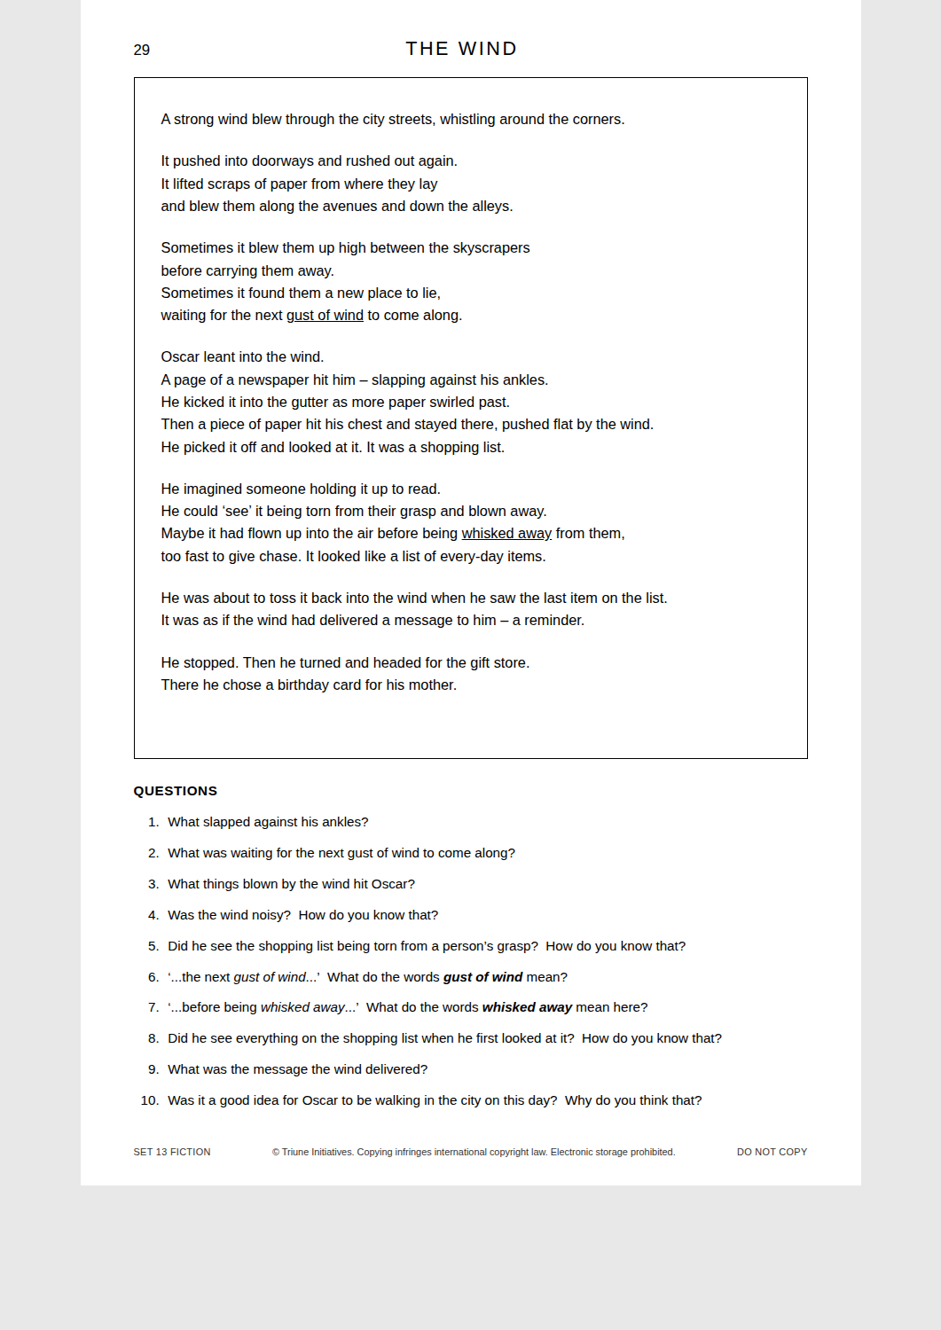29
THE WIND
A strong wind blew through the city streets, whistling around the corners.
It pushed into doorways and rushed out again.
It lifted scraps of paper from where they lay
and blew them along the avenues and down the alleys.
Sometimes it blew them up high between the skyscrapers
before carrying them away.
Sometimes it found them a new place to lie,
waiting for the next gust of wind to come along.
Oscar leant into the wind.
A page of a newspaper hit him – slapping against his ankles.
He kicked it into the gutter as more paper swirled past.
Then a piece of paper hit his chest and stayed there, pushed flat by the wind.
He picked it off and looked at it. It was a shopping list.
He imagined someone holding it up to read.
He could ‘see’ it being torn from their grasp and blown away.
Maybe it had flown up into the air before being whisked away from them,
too fast to give chase. It looked like a list of every-day items.
He was about to toss it back into the wind when he saw the last item on the list.
It was as if the wind had delivered a message to him – a reminder.
He stopped. Then he turned and headed for the gift store.
There he chose a birthday card for his mother.
QUESTIONS
What slapped against his ankles?
What was waiting for the next gust of wind to come along?
What things blown by the wind hit Oscar?
Was the wind noisy? How do you know that?
Did he see the shopping list being torn from a person’s grasp? How do you know that?
‘...the next gust of wind...’ What do the words gust of wind mean?
‘...before being whisked away...’ What do the words whisked away mean here?
Did he see everything on the shopping list when he first looked at it? How do you know that?
What was the message the wind delivered?
Was it a good idea for Oscar to be walking in the city on this day? Why do you think that?
SET 13 FICTION
© Triune Initiatives. Copying infringes international copyright law. Electronic storage prohibited.
DO NOT COPY